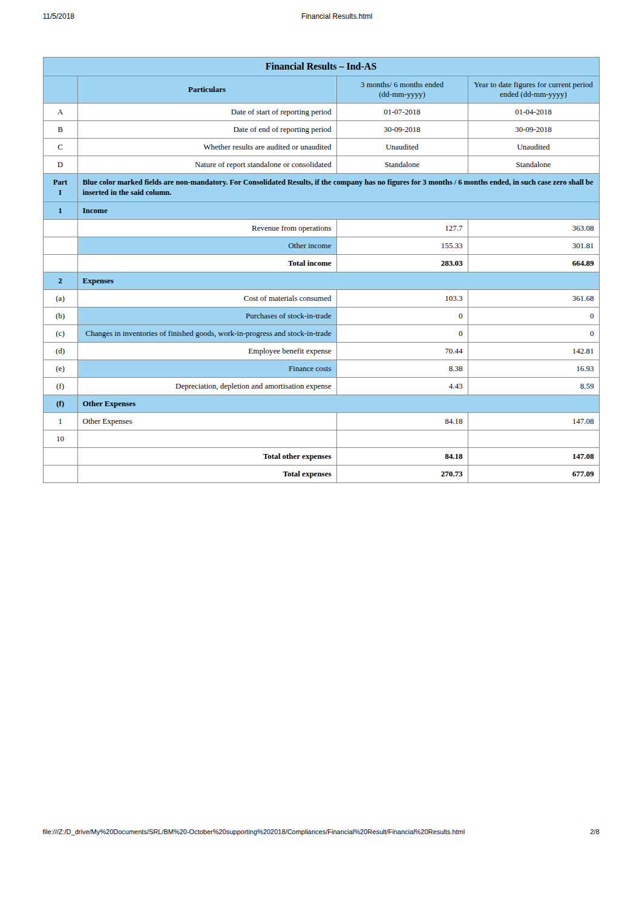11/5/2018
Financial Results.html
| Financial Results – Ind-AS |
| | Particulars | 3 months/ 6 months ended (dd-mm-yyyy) | Year to date figures for current period ended (dd-mm-yyyy) |
| A | Date of start of reporting period | 01-07-2018 | 01-04-2018 |
| B | Date of end of reporting period | 30-09-2018 | 30-09-2018 |
| C | Whether results are audited or unaudited | Unaudited | Unaudited |
| D | Nature of report standalone or consolidated | Standalone | Standalone |
| Part I | Blue color marked fields are non-mandatory. For Consolidated Results, if the company has no figures for 3 months / 6 months ended, in such case zero shall be inserted in the said column. |
| 1 | Income |
| | Revenue from operations | 127.7 | 363.08 |
| | Other income | 155.33 | 301.81 |
| | Total income | 283.03 | 664.89 |
| 2 | Expenses |
| (a) | Cost of materials consumed | 103.3 | 361.68 |
| (b) | Purchases of stock-in-trade | 0 | 0 |
| (c) | Changes in inventories of finished goods, work-in-progress and stock-in-trade | 0 | 0 |
| (d) | Employee benefit expense | 70.44 | 142.81 |
| (e) | Finance costs | 8.38 | 16.93 |
| (f) | Depreciation, depletion and amortisation expense | 4.43 | 8.59 |
| (f) | Other Expenses |
| 1 | Other Expenses | 84.18 | 147.08 |
| 10 | | | |
| | Total other expenses | 84.18 | 147.08 |
| | Total expenses | 270.73 | 677.09 |
file:///Z:/D_drive/My%20Documents/SRL/BM%20-October%20supporting%202018/Compliances/Financial%20Result/Financial%20Results.html
2/8